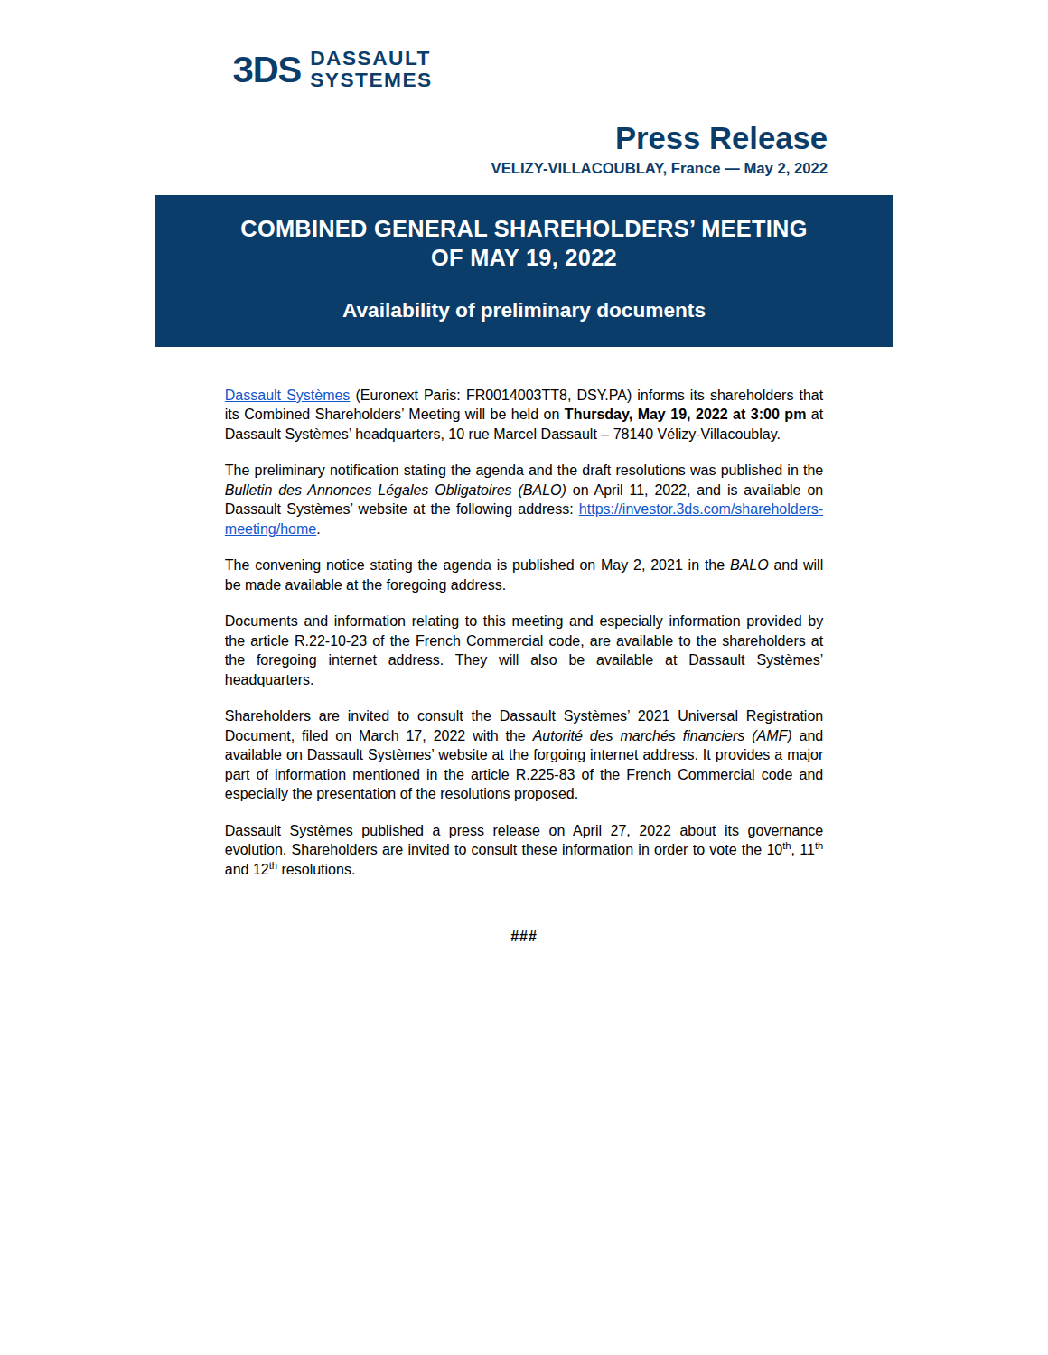3 DS
DASSAULT
SYSTEMES
Press Release
VELIZY-VILLACOUBLAY, France — May 2, 2022
COMBINED GENERAL SHAREHOLDERS’ MEETING
OF MAY 19, 2022
Availability of preliminary documents
Dassault Systèmes (Euronext Paris: FR0014003TT8, DSY.PA) informs its shareholders that its Combined Shareholders’ Meeting will be held on Thursday, May 19, 2022 at 3:00 pm at Dassault Systèmes’ headquarters, 10 rue Marcel Dassault – 78140 Vélizy-Villacoublay.
The preliminary notification stating the agenda and the draft resolutions was published in the Bulletin des Annonces Légales Obligatoires (BALO) on April 11, 2022, and is available on Dassault Systèmes’ website at the following address: https://investor.3ds.com/shareholders-meeting/home.
The convening notice stating the agenda is published on May 2, 2021 in the BALO and will be made available at the foregoing address.
Documents and information relating to this meeting and especially information provided by the article R.22-10-23 of the French Commercial code, are available to the shareholders at the foregoing internet address. They will also be available at Dassault Systèmes’ headquarters.
Shareholders are invited to consult the Dassault Systèmes’ 2021 Universal Registration Document, filed on March 17, 2022 with the Autorité des marchés financiers (AMF) and available on Dassault Systèmes’ website at the forgoing internet address. It provides a major part of information mentioned in the article R.225-83 of the French Commercial code and especially the presentation of the resolutions proposed.
Dassault Systèmes published a press release on April 27, 2022 about its governance evolution. Shareholders are invited to consult these information in order to vote the 10th, 11th and 12th resolutions.
###